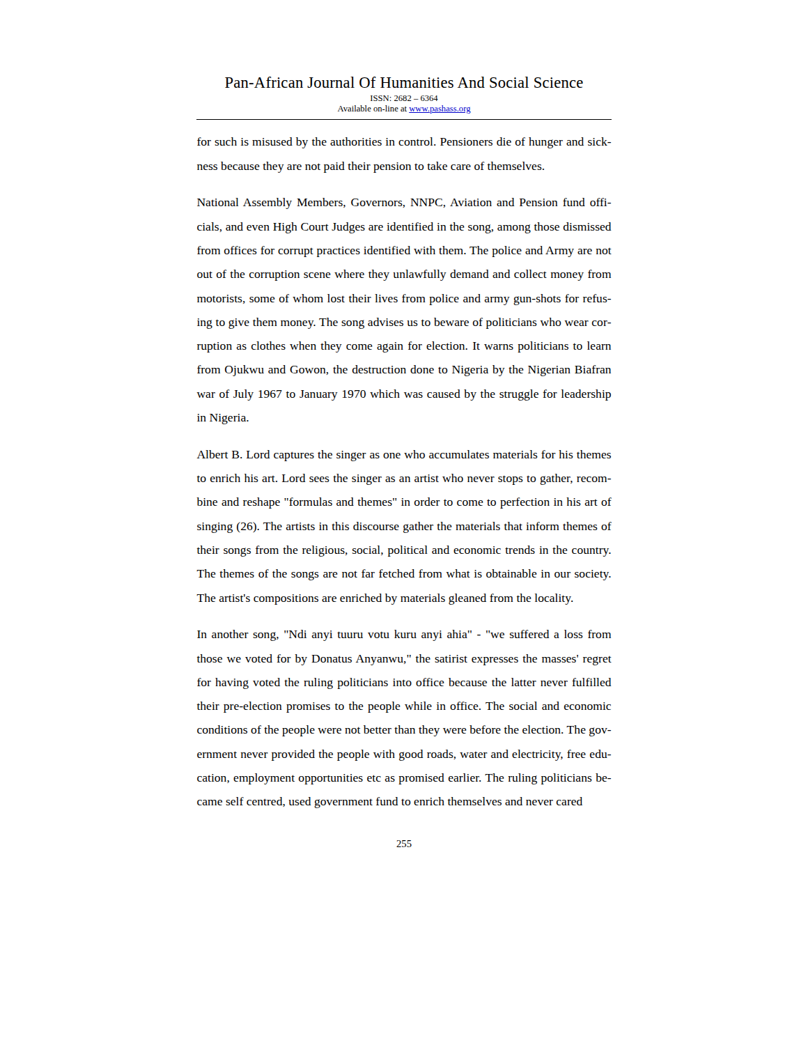Pan-African Journal Of Humanities And Social Science
ISSN: 2682 – 6364
Available on-line at www.pashass.org
for such is misused by the authorities in control. Pensioners die of hunger and sickness because they are not paid their pension to take care of themselves.
National Assembly Members, Governors, NNPC, Aviation and Pension fund officials, and even High Court Judges are identified in the song, among those dismissed from offices for corrupt practices identified with them. The police and Army are not out of the corruption scene where they unlawfully demand and collect money from motorists, some of whom lost their lives from police and army gun-shots for refusing to give them money. The song advises us to beware of politicians who wear corruption as clothes when they come again for election. It warns politicians to learn from Ojukwu and Gowon, the destruction done to Nigeria by the Nigerian Biafran war of July 1967 to January 1970 which was caused by the struggle for leadership in Nigeria.
Albert B. Lord captures the singer as one who accumulates materials for his themes to enrich his art. Lord sees the singer as an artist who never stops to gather, recombine and reshape "formulas and themes" in order to come to perfection in his art of singing (26). The artists in this discourse gather the materials that inform themes of their songs from the religious, social, political and economic trends in the country. The themes of the songs are not far fetched from what is obtainable in our society. The artist's compositions are enriched by materials gleaned from the locality.
In another song, "Ndi anyi tuuru votu kuru anyi ahia" - "we suffered a loss from those we voted for by Donatus Anyanwu," the satirist expresses the masses' regret for having voted the ruling politicians into office because the latter never fulfilled their pre-election promises to the people while in office. The social and economic conditions of the people were not better than they were before the election. The government never provided the people with good roads, water and electricity, free education, employment opportunities etc as promised earlier. The ruling politicians became self centred, used government fund to enrich themselves and never cared
255